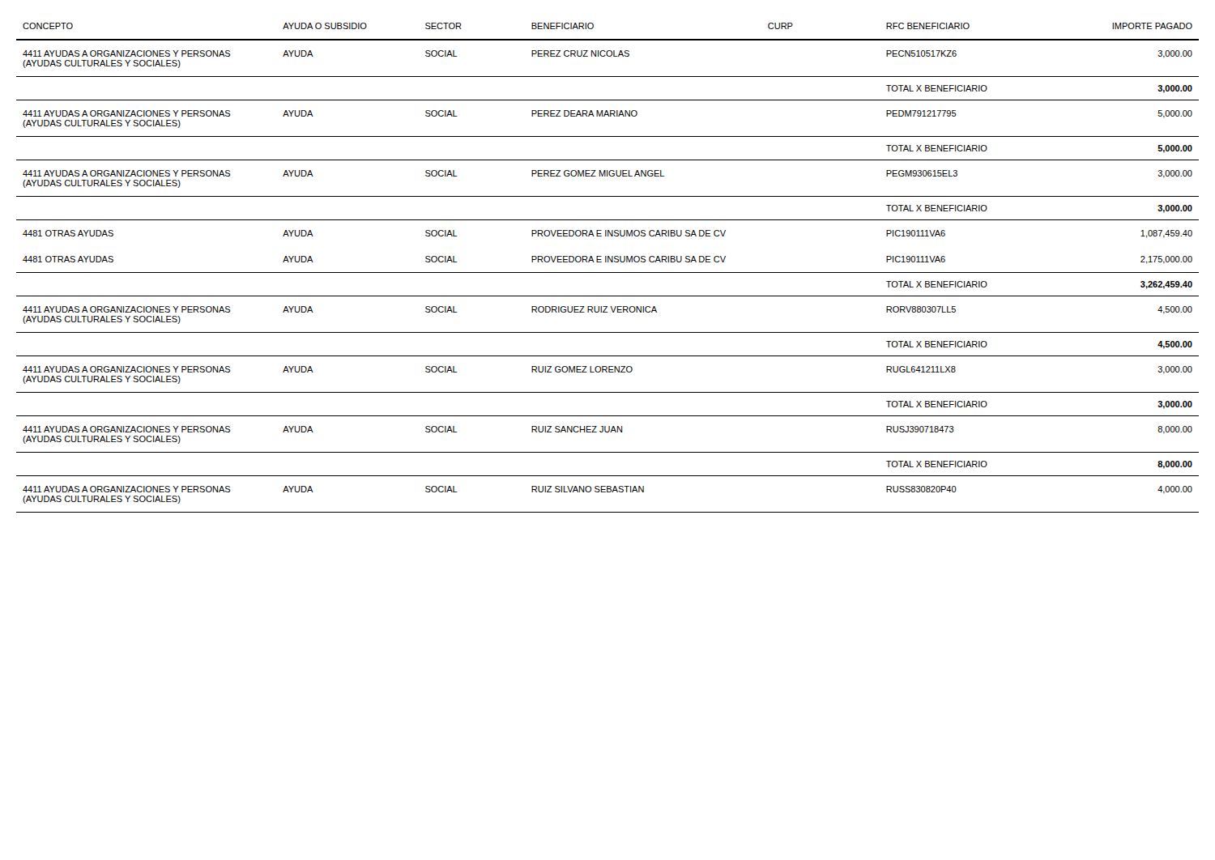| CONCEPTO | AYUDA O SUBSIDIO | SECTOR | BENEFICIARIO | CURP | RFC BENEFICIARIO | IMPORTE PAGADO |
| --- | --- | --- | --- | --- | --- | --- |
| 4411 AYUDAS A ORGANIZACIONES Y PERSONAS (AYUDAS CULTURALES Y SOCIALES) | AYUDA | SOCIAL | PEREZ CRUZ NICOLAS | | PECN510517KZ6 | 3,000.00 |
| | | TOTAL X BENEFICIARIO | 3,000.00 |
| 4411 AYUDAS A ORGANIZACIONES Y PERSONAS (AYUDAS CULTURALES Y SOCIALES) | AYUDA | SOCIAL | PEREZ DEARA MARIANO | | PEDM791217795 | 5,000.00 |
| | | TOTAL X BENEFICIARIO | 5,000.00 |
| 4411 AYUDAS A ORGANIZACIONES Y PERSONAS (AYUDAS CULTURALES Y SOCIALES) | AYUDA | SOCIAL | PEREZ GOMEZ MIGUEL ANGEL | | PEGM930615EL3 | 3,000.00 |
| | | TOTAL X BENEFICIARIO | 3,000.00 |
| 4481 OTRAS AYUDAS | AYUDA | SOCIAL | PROVEEDORA E INSUMOS CARIBU SA DE CV | | PIC190111VA6 | 1,087,459.40 |
| 4481 OTRAS AYUDAS | AYUDA | SOCIAL | PROVEEDORA E INSUMOS CARIBU SA DE CV | | PIC190111VA6 | 2,175,000.00 |
| | | TOTAL X BENEFICIARIO | 3,262,459.40 |
| 4411 AYUDAS A ORGANIZACIONES Y PERSONAS (AYUDAS CULTURALES Y SOCIALES) | AYUDA | SOCIAL | RODRIGUEZ RUIZ VERONICA | | RORV880307LL5 | 4,500.00 |
| | | TOTAL X BENEFICIARIO | 4,500.00 |
| 4411 AYUDAS A ORGANIZACIONES Y PERSONAS (AYUDAS CULTURALES Y SOCIALES) | AYUDA | SOCIAL | RUIZ GOMEZ LORENZO | | RUGL641211LX8 | 3,000.00 |
| | | TOTAL X BENEFICIARIO | 3,000.00 |
| 4411 AYUDAS A ORGANIZACIONES Y PERSONAS (AYUDAS CULTURALES Y SOCIALES) | AYUDA | SOCIAL | RUIZ SANCHEZ JUAN | | RUSJ390718473 | 8,000.00 |
| | | TOTAL X BENEFICIARIO | 8,000.00 |
| 4411 AYUDAS A ORGANIZACIONES Y PERSONAS (AYUDAS CULTURALES Y SOCIALES) | AYUDA | SOCIAL | RUIZ SILVANO SEBASTIAN | | RUSS830820P40 | 4,000.00 |